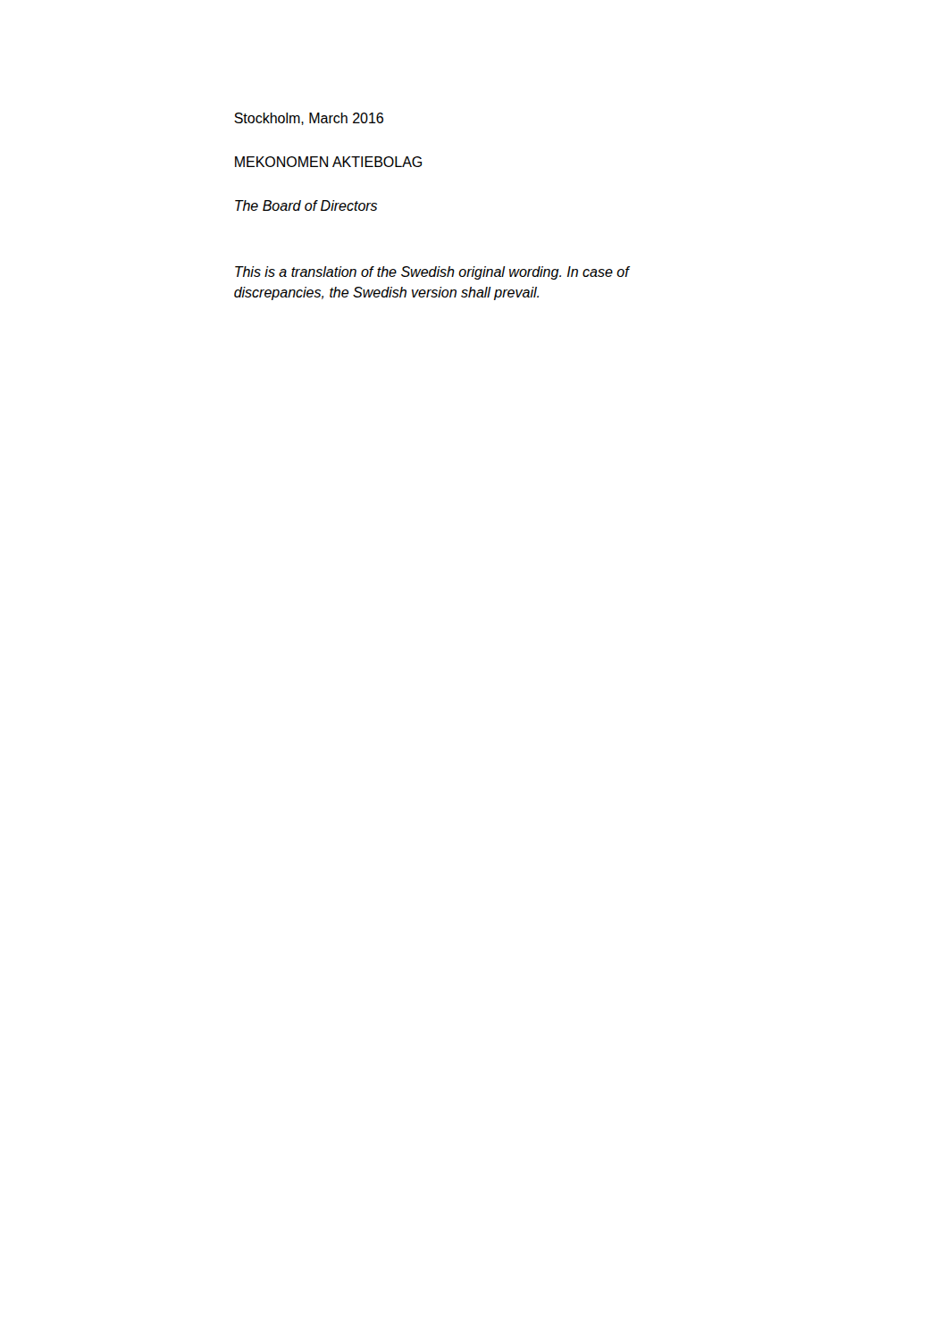Stockholm, March 2016
MEKONOMEN AKTIEBOLAG
The Board of Directors
This is a translation of the Swedish original wording. In case of discrepancies, the Swedish version shall prevail.